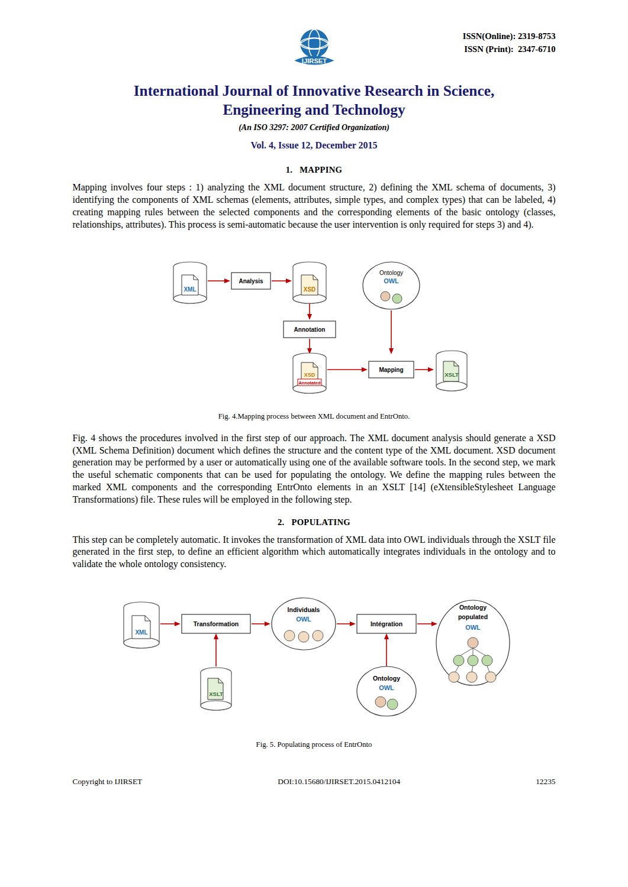IJIRSET
ISSN(Online): 2319-8753
ISSN (Print): 2347-6710
International Journal of Innovative Research in Science,
Engineering and Technology
(An ISO 3297: 2007 Certified Organization)
Vol. 4, Issue 12, December 2015
1. MAPPING
Mapping involves four steps : 1) analyzing the XML document structure, 2) defining the XML schema of documents, 3) identifying the components of XML schemas (elements, attributes, simple types, and complex types) that can be labeled, 4) creating mapping rules between the selected components and the corresponding elements of the basic ontology (classes, relationships, attributes). This process is semi-automatic because the user intervention is only required for steps 3) and 4).
XML Analysis XSD Annotation XSD Annotated Ontology OWL Mapping XSLT
Fig. 4.Mapping process between XML document and EntrOnto.
Fig. 4 shows the procedures involved in the first step of our approach. The XML document analysis should generate a XSD (XML Schema Definition) document which defines the structure and the content type of the XML document. XSD document generation may be performed by a user or automatically using one of the available software tools. In the second step, we mark the useful schematic components that can be used for populating the ontology. We define the mapping rules between the marked XML components and the corresponding EntrOnto elements in an XSLT [14] (eXtensibleStylesheet Language Transformations) file. These rules will be employed in the following step.
2. POPULATING
This step can be completely automatic. It invokes the transformation of XML data into OWL individuals through the XSLT file generated in the first step, to define an efficient algorithm which automatically integrates individuals in the ontology and to validate the whole ontology consistency.
XML Transformation XSLT Individuals OWL Intégration Ontology OWL Ontology populated OWL
Fig. 5. Populating process of EntrOnto
Copyright to IJIRSET DOI:10.15680/IJIRSET.2015.0412104 12235